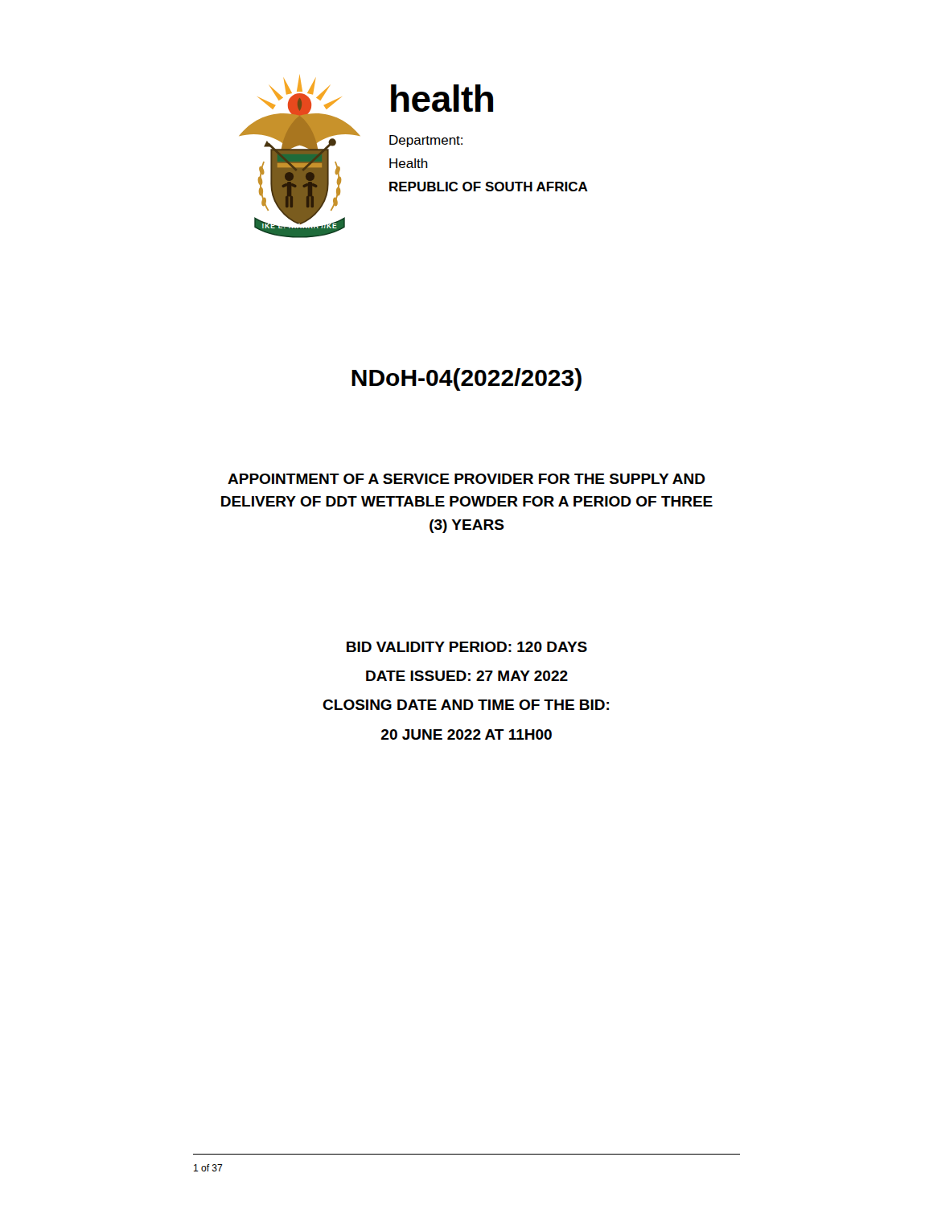!KE E: /XARRA //KE
health
Department:
Health
REPUBLIC OF SOUTH AFRICA
NDoH-04(2022/2023)
APPOINTMENT OF A SERVICE PROVIDER FOR THE SUPPLY AND DELIVERY OF DDT WETTABLE POWDER FOR A PERIOD OF THREE (3) YEARS
BID VALIDITY PERIOD: 120 DAYS
DATE ISSUED: 27 MAY 2022
CLOSING DATE AND TIME OF THE BID:
20 JUNE 2022 AT 11H00
1 of 37